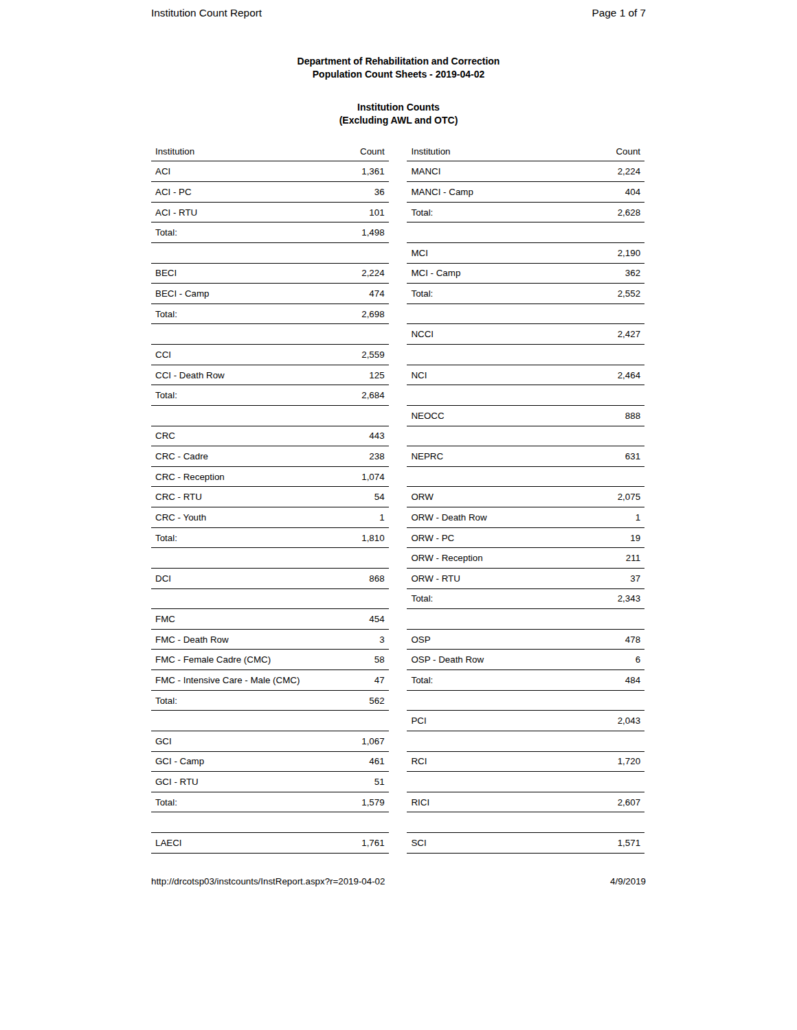Institution Count Report
Page 1 of 7
Department of Rehabilitation and Correction
Population Count Sheets - 2019-04-02
Institution Counts
(Excluding AWL and OTC)
| Institution | Count |
| --- | --- |
| ACI | 1,361 |
| ACI - PC | 36 |
| ACI - RTU | 101 |
| Total: | 1,498 |
| BECI | 2,224 |
| BECI - Camp | 474 |
| Total: | 2,698 |
| CCI | 2,559 |
| CCI - Death Row | 125 |
| Total: | 2,684 |
| CRC | 443 |
| CRC - Cadre | 238 |
| CRC - Reception | 1,074 |
| CRC - RTU | 54 |
| CRC - Youth | 1 |
| Total: | 1,810 |
| DCI | 868 |
| FMC | 454 |
| FMC - Death Row | 3 |
| FMC - Female Cadre (CMC) | 58 |
| FMC - Intensive Care - Male (CMC) | 47 |
| Total: | 562 |
| GCI | 1,067 |
| GCI - Camp | 461 |
| GCI - RTU | 51 |
| Total: | 1,579 |
| LAECI | 1,761 |
| Institution | Count |
| --- | --- |
| MANCI | 2,224 |
| MANCI - Camp | 404 |
| Total: | 2,628 |
| MCI | 2,190 |
| MCI - Camp | 362 |
| Total: | 2,552 |
| NCCI | 2,427 |
| NCI | 2,464 |
| NEOCC | 888 |
| NEPRC | 631 |
| ORW | 2,075 |
| ORW - Death Row | 1 |
| ORW - PC | 19 |
| ORW - Reception | 211 |
| ORW - RTU | 37 |
| Total: | 2,343 |
| OSP | 478 |
| OSP - Death Row | 6 |
| Total: | 484 |
| PCI | 2,043 |
| RCI | 1,720 |
| RICI | 2,607 |
| SCI | 1,571 |
http://drcotsp03/instcounts/InstReport.aspx?r=2019-04-02
4/9/2019